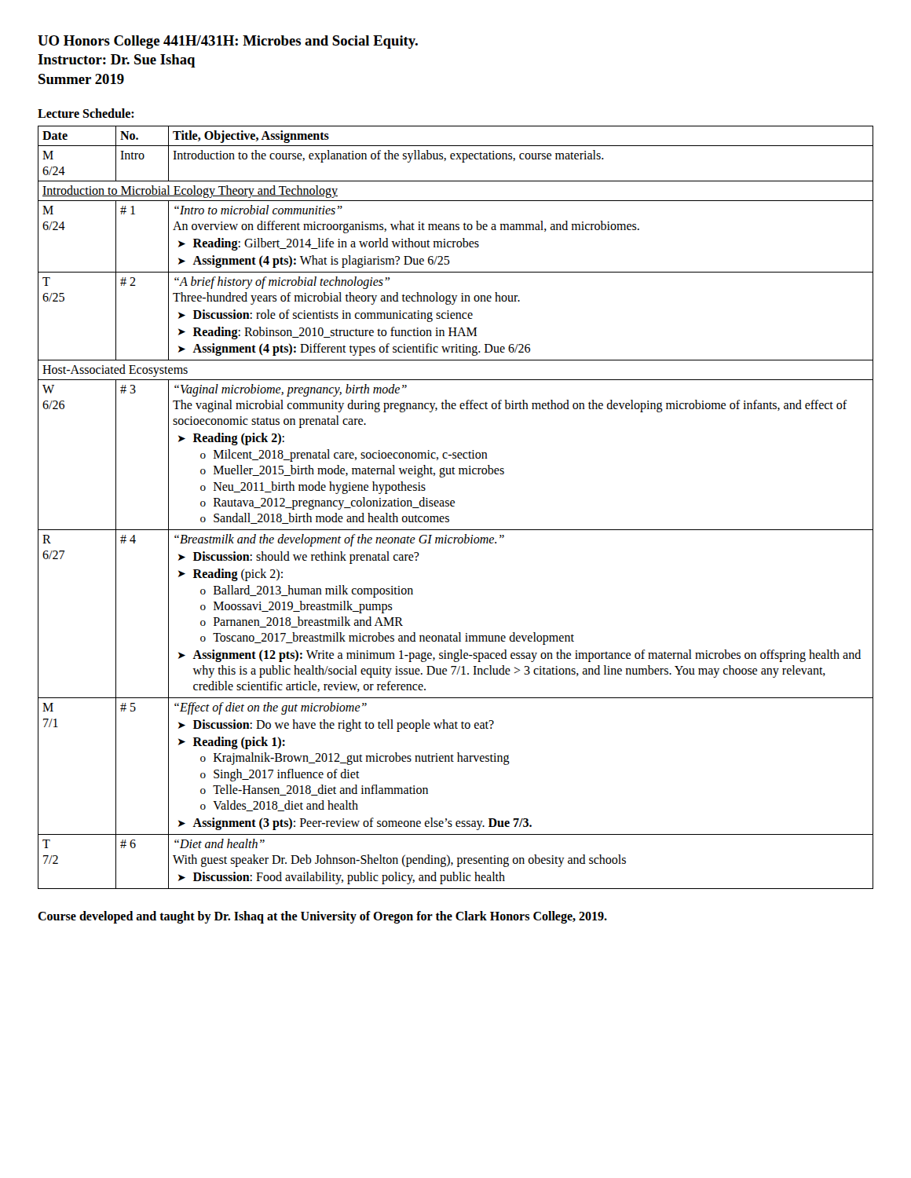UO Honors College 441H/431H: Microbes and Social Equity.
Instructor: Dr. Sue Ishaq
Summer 2019
Lecture Schedule:
| Date | No. | Title, Objective, Assignments |
| --- | --- | --- |
| M 6/24 | Intro | Introduction to the course, explanation of the syllabus, expectations, course materials. |
| Introduction to Microbial Ecology Theory and Technology |
| M 6/24 | # 1 | “Intro to microbial communities” An overview on different microorganisms, what it means to be a mammal, and microbiomes. Reading : Gilbert_2014_life in a world without microbes Assignment (4 pts): What is plagiarism? Due 6/25 |
| T 6/25 | # 2 | “A brief history of microbial technologies” Three-hundred years of microbial theory and technology in one hour. Discussion : role of scientists in communicating science Reading : Robinson_2010_structure to function in HAM Assignment (4 pts): Different types of scientific writing. Due 6/26 |
| Host-Associated Ecosystems |
| W 6/26 | # 3 | “Vaginal microbiome, pregnancy, birth mode” The vaginal microbial community during pregnancy, the effect of birth method on the developing microbiome of infants, and effect of socioeconomic status on prenatal care. Reading (pick 2) : Milcent_2018_prenatal care, socioeconomic, c-section Mueller_2015_birth mode, maternal weight, gut microbes Neu_2011_birth mode hygiene hypothesis Rautava_2012_pregnancy_colonization_disease Sandall_2018_birth mode and health outcomes |
| R 6/27 | # 4 | “Breastmilk and the development of the neonate GI microbiome.” Discussion : should we rethink prenatal care? Reading (pick 2): Ballard_2013_human milk composition Moossavi_2019_breastmilk_pumps Parnanen_2018_breastmilk and AMR Toscano_2017_breastmilk microbes and neonatal immune development Assignment (12 pts): Write a minimum 1-page, single-spaced essay on the importance of maternal microbes on offspring health and why this is a public health/social equity issue. Due 7/1. Include > 3 citations, and line numbers. You may choose any relevant, credible scientific article, review, or reference. |
| M 7/1 | # 5 | “Effect of diet on the gut microbiome” Discussion : Do we have the right to tell people what to eat? Reading (pick 1): Krajmalnik-Brown_2012_gut microbes nutrient harvesting Singh_2017 influence of diet Telle-Hansen_2018_diet and inflammation Valdes_2018_diet and health Assignment (3 pts) : Peer-review of someone else’s essay. Due 7/3. |
| T 7/2 | # 6 | “Diet and health” With guest speaker Dr. Deb Johnson-Shelton (pending), presenting on obesity and schools Discussion : Food availability, public policy, and public health |
Course developed and taught by Dr. Ishaq at the University of Oregon for the Clark Honors College, 2019.